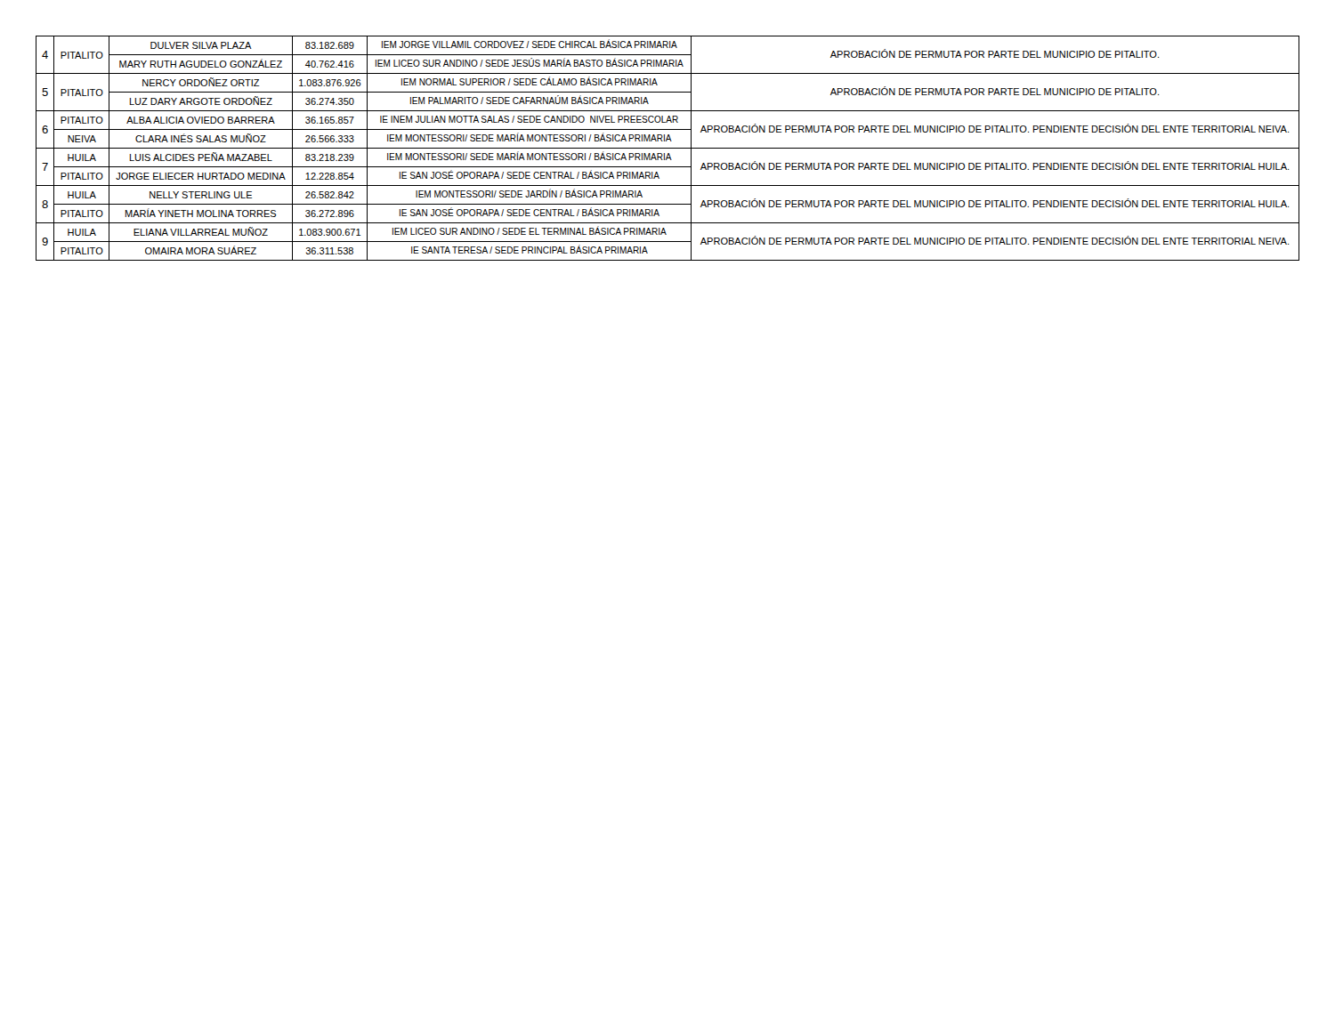| 4 | PITALITO | DULVER SILVA PLAZA | 83.182.689 | IEM JORGE VILLAMIL CORDOVEZ / SEDE CHIRCAL BÁSICA PRIMARIA | APROBACIÓN DE PERMUTA POR PARTE DEL MUNICIPIO DE PITALITO. |
| MARY RUTH AGUDELO GONZÁLEZ | 40.762.416 | IEM LICEO SUR ANDINO / SEDE JESÚS MARÍA BASTO BÁSICA PRIMARIA |
| 5 | PITALITO | NERCY ORDOÑEZ ORTIZ | 1.083.876.926 | IEM NORMAL SUPERIOR / SEDE CÁLAMO BÁSICA PRIMARIA | APROBACIÓN DE PERMUTA POR PARTE DEL MUNICIPIO DE PITALITO. |
| LUZ DARY ARGOTE ORDOÑEZ | 36.274.350 | IEM PALMARITO / SEDE CAFARNAÚM BÁSICA PRIMARIA |
| 6 | PITALITO | ALBA ALICIA OVIEDO BARRERA | 36.165.857 | IE INEM JULIAN MOTTA SALAS / SEDE CANDIDO NIVEL PREESCOLAR | APROBACIÓN DE PERMUTA POR PARTE DEL MUNICIPIO DE PITALITO. PENDIENTE DECISIÓN DEL ENTE TERRITORIAL NEIVA. |
| NEIVA | CLARA INÉS SALAS MUÑOZ | 26.566.333 | IEM MONTESSORI/ SEDE MARÍA MONTESSORI / BÁSICA PRIMARIA |
| 7 | HUILA | LUIS ALCIDES PEÑA MAZABEL | 83.218.239 | IEM MONTESSORI/ SEDE MARÍA MONTESSORI / BÁSICA PRIMARIA | APROBACIÓN DE PERMUTA POR PARTE DEL MUNICIPIO DE PITALITO. PENDIENTE DECISIÓN DEL ENTE TERRITORIAL HUILA. |
| PITALITO | JORGE ELIECER HURTADO MEDINA | 12.228.854 | IE SAN JOSÉ OPORAPA / SEDE CENTRAL / BÁSICA PRIMARIA |
| 8 | HUILA | NELLY STERLING ULE | 26.582.842 | IEM MONTESSORI/ SEDE JARDÍN / BÁSICA PRIMARIA | APROBACIÓN DE PERMUTA POR PARTE DEL MUNICIPIO DE PITALITO. PENDIENTE DECISIÓN DEL ENTE TERRITORIAL HUILA. |
| PITALITO | MARÍA YINETH MOLINA TORRES | 36.272.896 | IE SAN JOSÉ OPORAPA / SEDE CENTRAL / BÁSICA PRIMARIA |
| 9 | HUILA | ELIANA VILLARREAL MUÑOZ | 1.083.900.671 | IEM LICEO SUR ANDINO / SEDE EL TERMINAL BÁSICA PRIMARIA | APROBACIÓN DE PERMUTA POR PARTE DEL MUNICIPIO DE PITALITO. PENDIENTE DECISIÓN DEL ENTE TERRITORIAL NEIVA. |
| PITALITO | OMAIRA MORA SUÁREZ | 36.311.538 | IE SANTA TERESA / SEDE PRINCIPAL BÁSICA PRIMARIA |